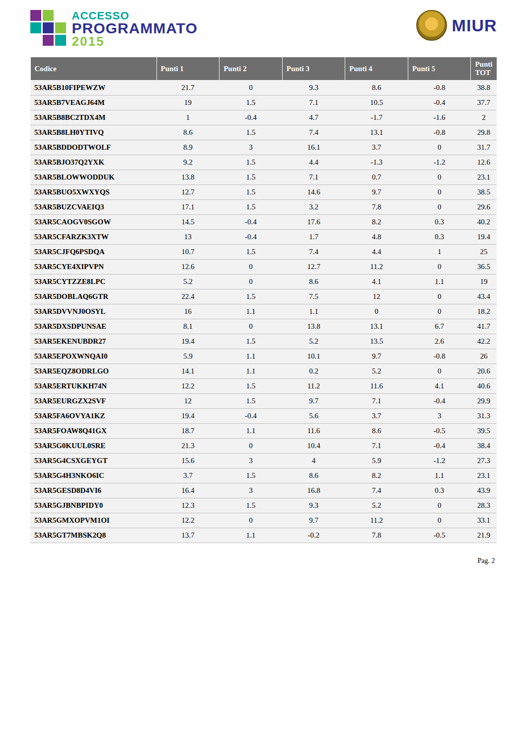ACCESSO
PROGRAMMATO
2015
MIUR
| Codice | Punti 1 | Punti 2 | Punti 3 | Punti 4 | Punti 5 | Punti TOT |
| --- | --- | --- | --- | --- | --- | --- |
| 53AR5B10FIPEWZW | 21.7 | 0 | 9.3 | 8.6 | -0.8 | 38.8 |
| 53AR5B7VEAGJ64M | 19 | 1.5 | 7.1 | 10.5 | -0.4 | 37.7 |
| 53AR5B8BC2TDX4M | 1 | -0.4 | 4.7 | -1.7 | -1.6 | 2 |
| 53AR5B8LH0YTIVQ | 8.6 | 1.5 | 7.4 | 13.1 | -0.8 | 29.8 |
| 53AR5BDDODTWOLF | 8.9 | 3 | 16.1 | 3.7 | 0 | 31.7 |
| 53AR5BJO37Q2YXK | 9.2 | 1.5 | 4.4 | -1.3 | -1.2 | 12.6 |
| 53AR5BLOWWODDUK | 13.8 | 1.5 | 7.1 | 0.7 | 0 | 23.1 |
| 53AR5BUO5XWXYQS | 12.7 | 1.5 | 14.6 | 9.7 | 0 | 38.5 |
| 53AR5BUZCVAEIQ3 | 17.1 | 1.5 | 3.2 | 7.8 | 0 | 29.6 |
| 53AR5CAOGV0SGOW | 14.5 | -0.4 | 17.6 | 8.2 | 0.3 | 40.2 |
| 53AR5CFARZK3XTW | 13 | -0.4 | 1.7 | 4.8 | 0.3 | 19.4 |
| 53AR5CJFQ6PSDQA | 10.7 | 1.5 | 7.4 | 4.4 | 1 | 25 |
| 53AR5CYE4XIPVPN | 12.6 | 0 | 12.7 | 11.2 | 0 | 36.5 |
| 53AR5CYTZZE8LPC | 5.2 | 0 | 8.6 | 4.1 | 1.1 | 19 |
| 53AR5DOBLAQ6GTR | 22.4 | 1.5 | 7.5 | 12 | 0 | 43.4 |
| 53AR5DVVNJ0OSYL | 16 | 1.1 | 1.1 | 0 | 0 | 18.2 |
| 53AR5DXSDPUNSAE | 8.1 | 0 | 13.8 | 13.1 | 6.7 | 41.7 |
| 53AR5EKENUBDR27 | 19.4 | 1.5 | 5.2 | 13.5 | 2.6 | 42.2 |
| 53AR5EPOXWNQAI0 | 5.9 | 1.1 | 10.1 | 9.7 | -0.8 | 26 |
| 53AR5EQZ8ODRLGO | 14.1 | 1.1 | 0.2 | 5.2 | 0 | 20.6 |
| 53AR5ERTUKKH74N | 12.2 | 1.5 | 11.2 | 11.6 | 4.1 | 40.6 |
| 53AR5EURGZX2SVF | 12 | 1.5 | 9.7 | 7.1 | -0.4 | 29.9 |
| 53AR5FA6OVYA1KZ | 19.4 | -0.4 | 5.6 | 3.7 | 3 | 31.3 |
| 53AR5FOAW8Q41GX | 18.7 | 1.1 | 11.6 | 8.6 | -0.5 | 39.5 |
| 53AR5G0KUUL0SRE | 21.3 | 0 | 10.4 | 7.1 | -0.4 | 38.4 |
| 53AR5G4CSXGEYGT | 15.6 | 3 | 4 | 5.9 | -1.2 | 27.3 |
| 53AR5G4H3NKO6IC | 3.7 | 1.5 | 8.6 | 8.2 | 1.1 | 23.1 |
| 53AR5GESD8D4VI6 | 16.4 | 3 | 16.8 | 7.4 | 0.3 | 43.9 |
| 53AR5GJBNBPIDY0 | 12.3 | 1.5 | 9.3 | 5.2 | 0 | 28.3 |
| 53AR5GMXOPVM1OI | 12.2 | 0 | 9.7 | 11.2 | 0 | 33.1 |
| 53AR5GT7MBSK2Q8 | 13.7 | 1.1 | -0.2 | 7.8 | -0.5 | 21.9 |
Pag. 2